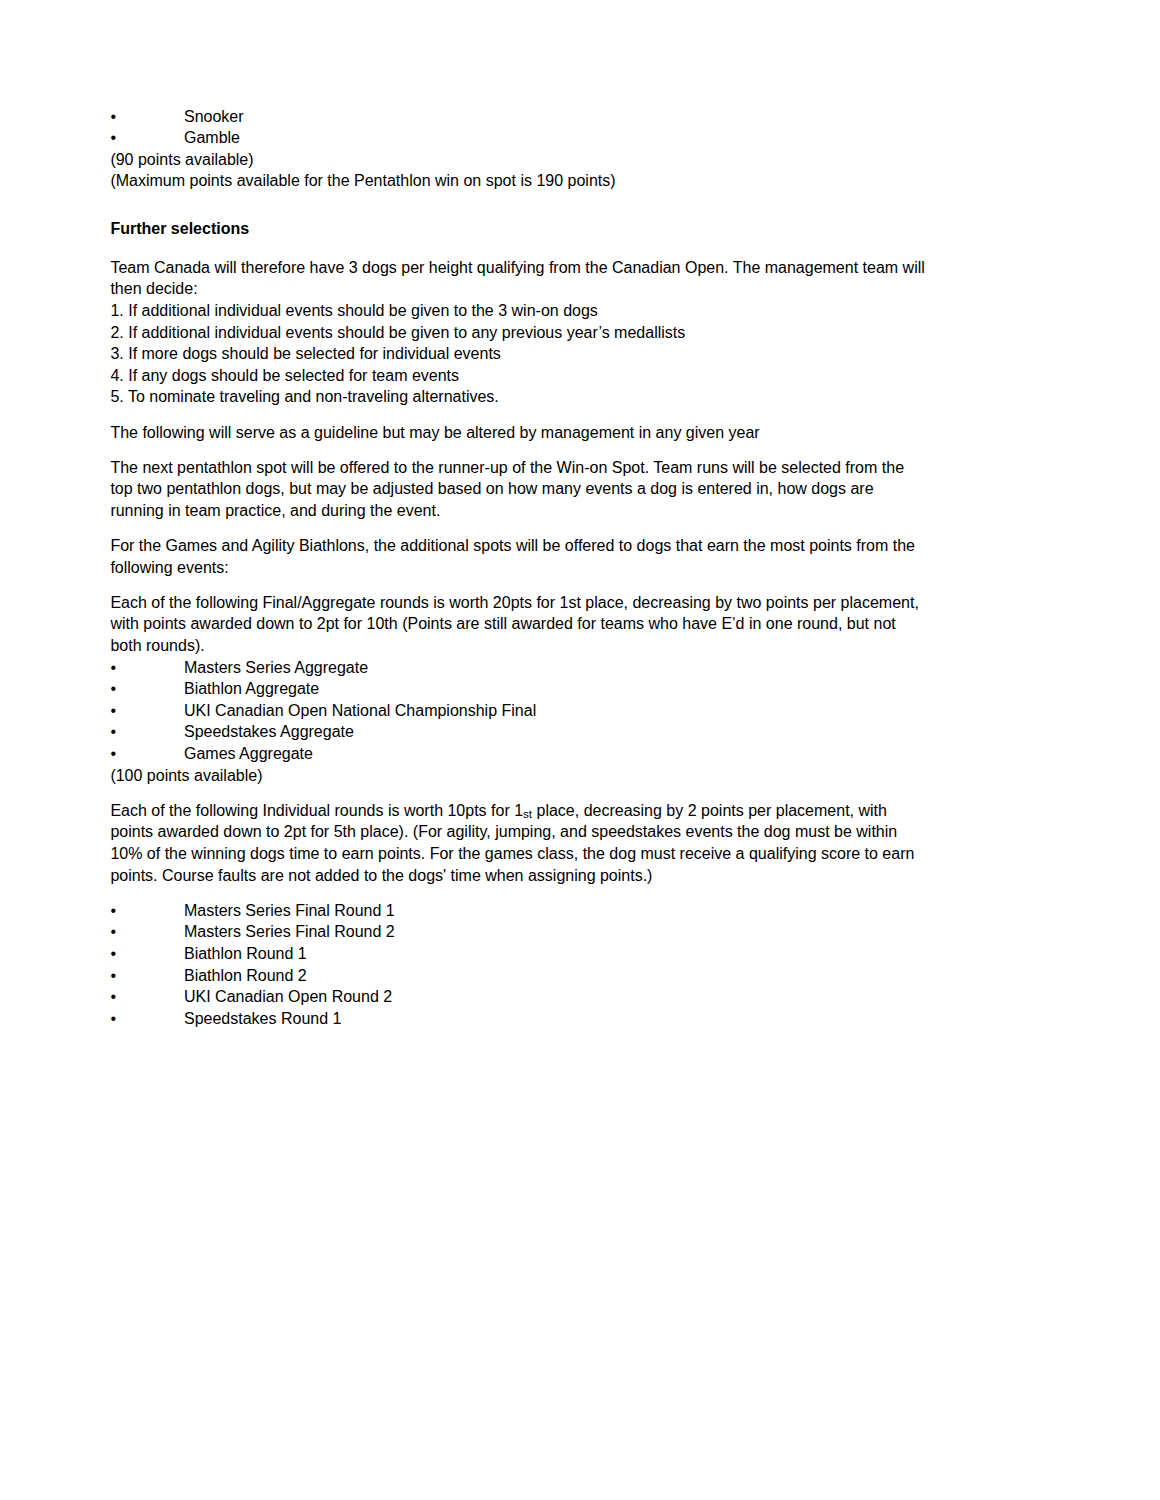Snooker
Gamble
(90 points available)
(Maximum points available for the Pentathlon win on spot is 190 points)
Further selections
Team Canada will therefore have 3 dogs per height qualifying from the Canadian Open. The management team will then decide:
1. If additional individual events should be given to the 3 win-on dogs
2. If additional individual events should be given to any previous year’s medallists
3. If more dogs should be selected for individual events
4. If any dogs should be selected for team events
5. To nominate traveling and non-traveling alternatives.
The following will serve as a guideline but may be altered by management in any given year
The next pentathlon spot will be offered to the runner-up of the Win-on Spot. Team runs will be selected from the top two pentathlon dogs, but may be adjusted based on how many events a dog is entered in, how dogs are running in team practice, and during the event.
For the Games and Agility Biathlons, the additional spots will be offered to dogs that earn the most points from the following events:
Each of the following Final/Aggregate rounds is worth 20pts for 1st place, decreasing by two points per placement, with points awarded down to 2pt for 10th (Points are still awarded for teams who have E’d in one round, but not both rounds).
Masters Series Aggregate
Biathlon Aggregate
UKI Canadian Open National Championship Final
Speedstakes Aggregate
Games Aggregate
(100 points available)
Each of the following Individual rounds is worth 10pts for 1st place, decreasing by 2 points per placement, with points awarded down to 2pt for 5th place). (For agility, jumping, and speedstakes events the dog must be within 10% of the winning dogs time to earn points. For the games class, the dog must receive a qualifying score to earn points. Course faults are not added to the dogs' time when assigning points.)
Masters Series Final Round 1
Masters Series Final Round 2
Biathlon Round 1
Biathlon Round 2
UKI Canadian Open Round 2
Speedstakes Round 1